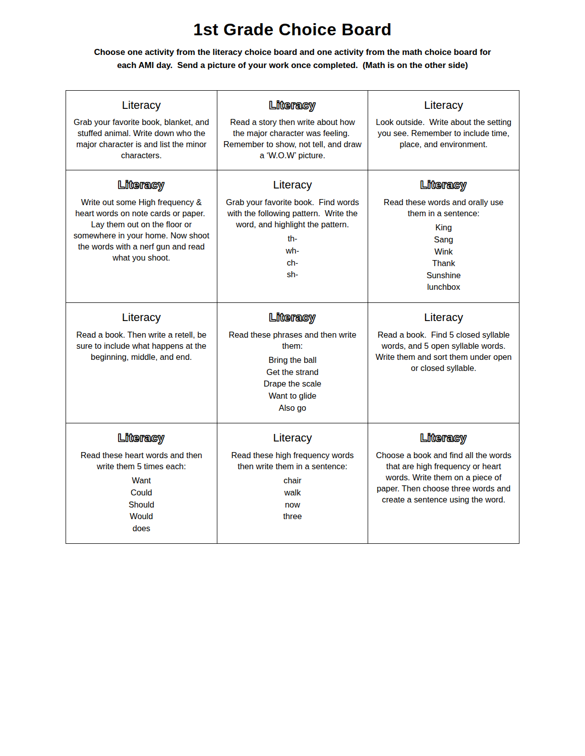1st Grade Choice Board
Choose one activity from the literacy choice board and one activity from the math choice board for each AMI day. Send a picture of your work once completed. (Math is on the other side)
| Literacy Grab your favorite book, blanket, and stuffed animal. Write down who the major character is and list the minor characters. | Literacy Read a story then write about how the major character was feeling. Remember to show, not tell, and draw a ‘W.O.W’ picture. | Literacy Look outside. Write about the setting you see. Remember to include time, place, and environment. |
| Literacy Write out some High frequency & heart words on note cards or paper. Lay them out on the floor or somewhere in your home. Now shoot the words with a nerf gun and read what you shoot. | Literacy Grab your favorite book. Find words with the following pattern. Write the word, and highlight the pattern. th- wh- ch- sh- | Literacy Read these words and orally use them in a sentence: King Sang Wink Thank Sunshine lunchbox |
| Literacy Read a book. Then write a retell, be sure to include what happens at the beginning, middle, and end. | Literacy Read these phrases and then write them: Bring the ball Get the strand Drape the scale Want to glide Also go | Literacy Read a book. Find 5 closed syllable words, and 5 open syllable words. Write them and sort them under open or closed syllable. |
| Literacy Read these heart words and then write them 5 times each: Want Could Should Would does | Literacy Read these high frequency words then write them in a sentence: chair walk now three | Literacy Choose a book and find all the words that are high frequency or heart words. Write them on a piece of paper. Then choose three words and create a sentence using the word. |